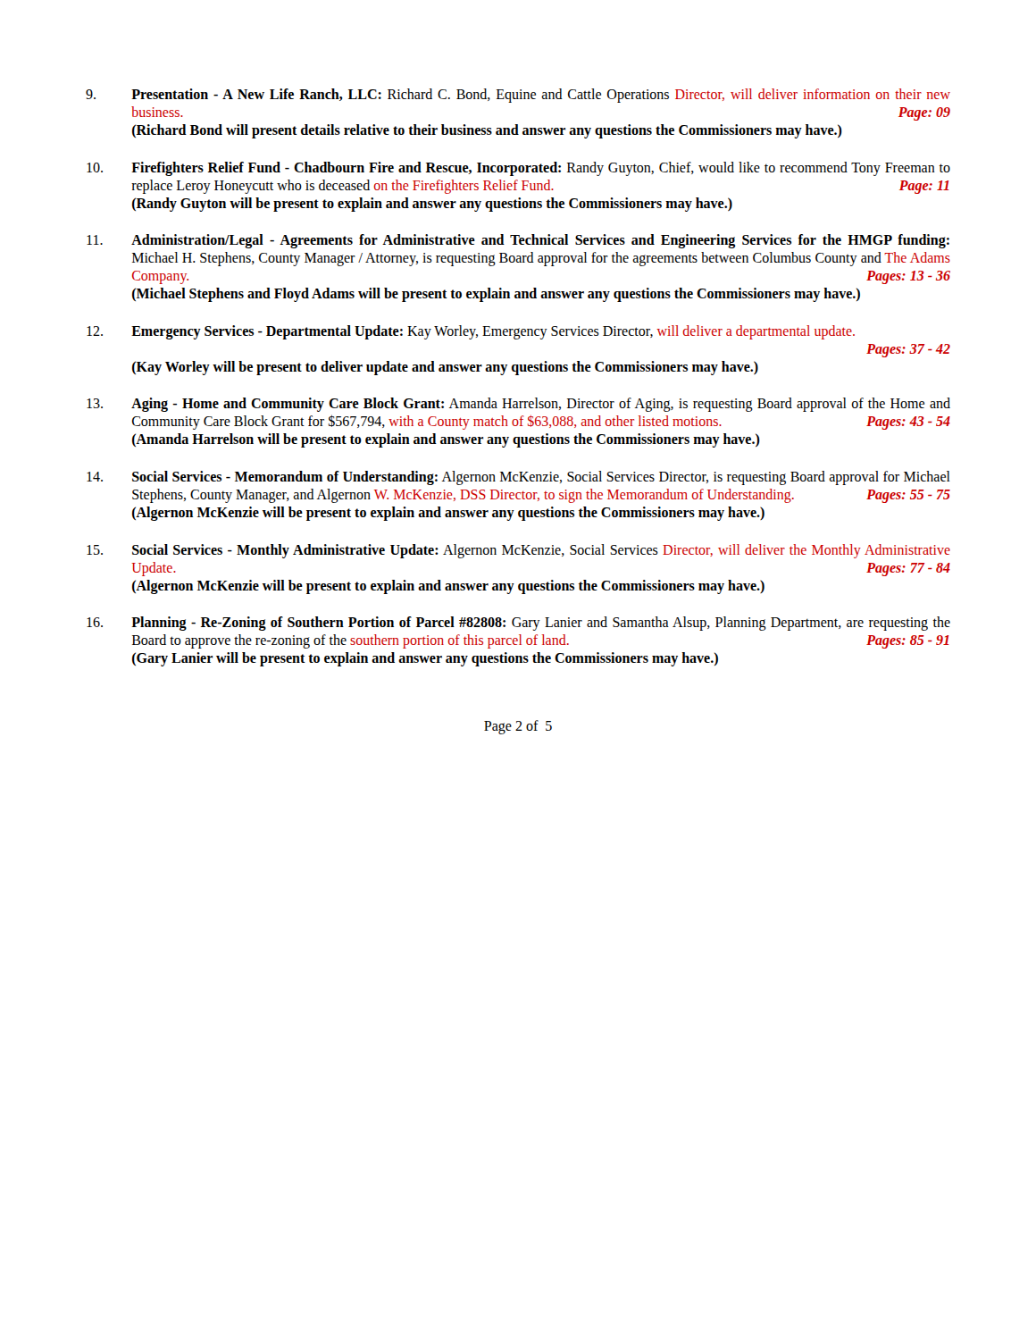9.
Presentation - A New Life Ranch, LLC: Richard C. Bond, Equine and Cattle Operations Director, will deliver information on their new business. Page: 09
(Richard Bond will present details relative to their business and answer any questions the Commissioners may have.)
10.
Firefighters Relief Fund - Chadbourn Fire and Rescue, Incorporated: Randy Guyton, Chief, would like to recommend Tony Freeman to replace Leroy Honeycutt who is deceased on the Firefighters Relief Fund. Page: 11
(Randy Guyton will be present to explain and answer any questions the Commissioners may have.)
11.
Administration/Legal - Agreements for Administrative and Technical Services and Engineering Services for the HMGP funding: Michael H. Stephens, County Manager / Attorney, is requesting Board approval for the agreements between Columbus County and The Adams Company. Pages: 13 - 36
(Michael Stephens and Floyd Adams will be present to explain and answer any questions the Commissioners may have.)
12.
Emergency Services - Departmental Update: Kay Worley, Emergency Services Director, will deliver a departmental update. Pages: 37 - 42
(Kay Worley will be present to deliver update and answer any questions the Commissioners may have.)
13.
Aging - Home and Community Care Block Grant: Amanda Harrelson, Director of Aging, is requesting Board approval of the Home and Community Care Block Grant for $567,794, with a County match of $63,088, and other listed motions. Pages: 43 - 54
(Amanda Harrelson will be present to explain and answer any questions the Commissioners may have.)
14.
Social Services - Memorandum of Understanding: Algernon McKenzie, Social Services Director, is requesting Board approval for Michael Stephens, County Manager, and Algernon W. McKenzie, DSS Director, to sign the Memorandum of Understanding. Pages: 55 - 75
(Algernon McKenzie will be present to explain and answer any questions the Commissioners may have.)
15.
Social Services - Monthly Administrative Update: Algernon McKenzie, Social Services Director, will deliver the Monthly Administrative Update. Pages: 77 - 84
(Algernon McKenzie will be present to explain and answer any questions the Commissioners may have.)
16.
Planning - Re-Zoning of Southern Portion of Parcel #82808: Gary Lanier and Samantha Alsup, Planning Department, are requesting the Board to approve the re-zoning of the southern portion of this parcel of land. Pages: 85 - 91
(Gary Lanier will be present to explain and answer any questions the Commissioners may have.)
Page 2 of 5